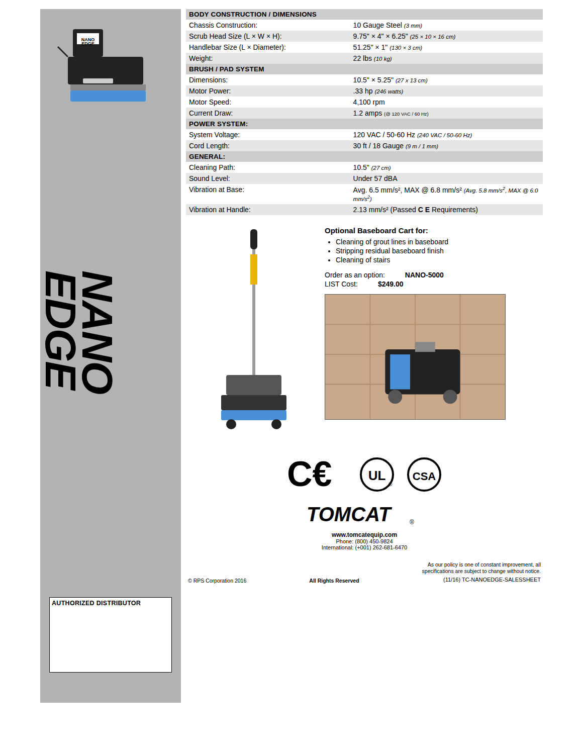NANO EDGE Surface Preparation Technology
AUTHORIZED DISTRIBUTOR
| BODY CONSTRUCTION / DIMENSIONS |
| --- |
| Chassis Construction: | 10 Gauge Steel (3 mm) |
| Scrub Head Size (L × W × H): | 9.75" × 4" × 6.25" (25 × 10 × 16 cm) |
| Handlebar Size (L × Diameter): | 51.25" × 1" (130 × 3 cm) |
| Weight: | 22 lbs (10 kg) |
| BRUSH / PAD SYSTEM |
| Dimensions: | 10.5" × 5.25" (27 x 13 cm) |
| Motor Power: | .33 hp (246 watts) |
| Motor Speed: | 4,100 rpm |
| Current Draw: | 1.2 amps (@ 120 VAC / 60 Hz) |
| POWER SYSTEM: |
| System Voltage: | 120 VAC / 50-60 Hz (240 VAC / 50-60 Hz) |
| Cord Length: | 30 ft / 18 Gauge (9 m / 1 mm) |
| GENERAL: |
| Cleaning Path: | 10.5" (27 cm) |
| Sound Level: | Under 57 dBA |
| Vibration at Base: | Avg. 6.5 mm/s², MAX @ 6.8 mm/s² (Avg. 5.8 mm/s 2 , MAX @ 6.0 mm/s 2 ) |
| Vibration at Handle: | 2.13 mm/s² (Passed C E Requirements) |
Optional Baseboard Cart for:
Cleaning of grout lines in baseboard
Stripping residual baseboard finish
Cleaning of stairs
Order as an option:NANO-5000
LIST Cost:$249.00
www.tomcatequip.com
Phone: (800) 450-9824
International: (+001) 262-681-6470
© RPS Corporation 2016
All Rights Reserved
As our policy is one of constant improvement, all
specifications are subject to change without notice.
(11/16) TC-NANOEDGE-SALESSHEET